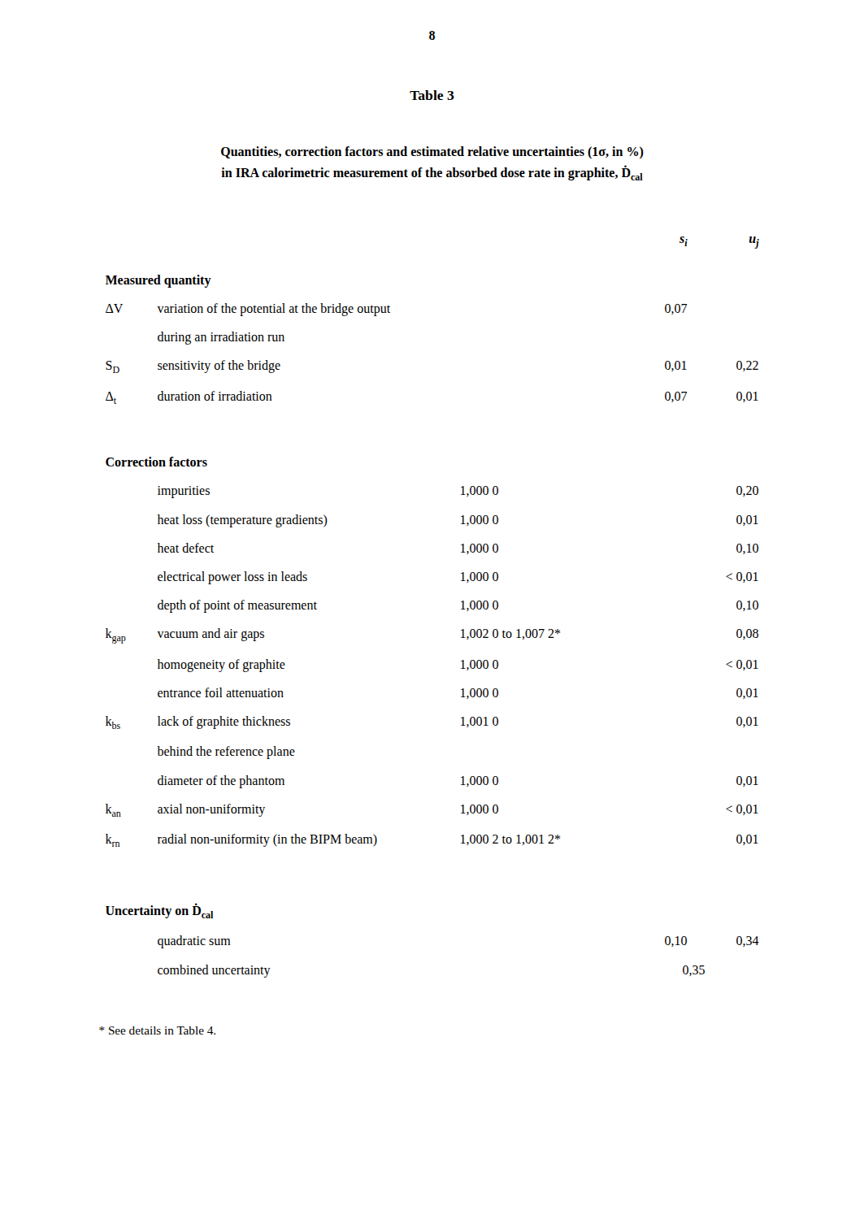8
Table 3
Quantities, correction factors and estimated relative uncertainties (1σ, in %)
in IRA calorimetric measurement of the absorbed dose rate in graphite, Ḋcal
| | | | s i | u j |
| --- | --- | --- | --- | --- |
| Measured quantity |
| ΔV | variation of the potential at the bridge output | | 0,07 | |
| | during an irradiation run | | | |
| S D | sensitivity of the bridge | | 0,01 | 0,22 |
| Δ t | duration of irradiation | | 0,07 | 0,01 |
| Correction factors |
| | impurities | 1,000 0 | | 0,20 |
| | heat loss (temperature gradients) | 1,000 0 | | 0,01 |
| | heat defect | 1,000 0 | | 0,10 |
| | electrical power loss in leads | 1,000 0 | | < 0,01 |
| | depth of point of measurement | 1,000 0 | | 0,10 |
| k gap | vacuum and air gaps | 1,002 0 to 1,007 2* | | 0,08 |
| | homogeneity of graphite | 1,000 0 | | < 0,01 |
| | entrance foil attenuation | 1,000 0 | | 0,01 |
| k bs | lack of graphite thickness | 1,001 0 | | 0,01 |
| | behind the reference plane | | | |
| | diameter of the phantom | 1,000 0 | | 0,01 |
| k an | axial non-uniformity | 1,000 0 | | < 0,01 |
| k rn | radial non-uniformity (in the BIPM beam) | 1,000 2 to 1,001 2* | | 0,01 |
| Uncertainty on Ḋ cal |
| | quadratic sum | | 0,10 | 0,34 |
| | combined uncertainty | | 0,35 |
* See details in Table 4.